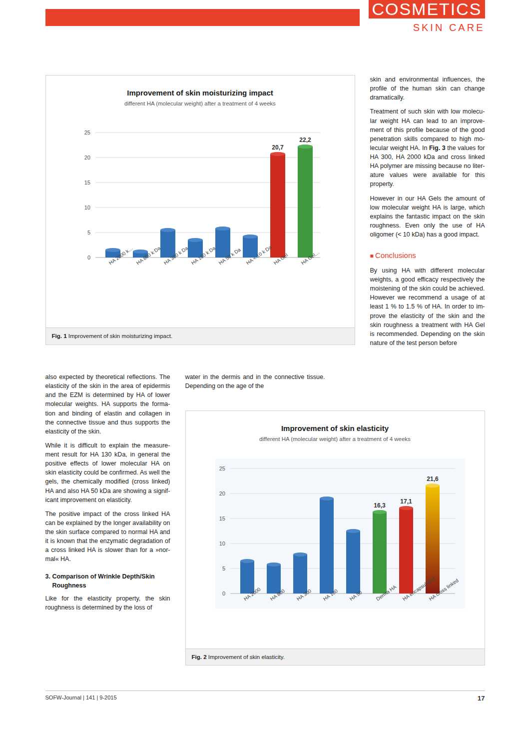COSMETICS
SKIN CARE
Improvement of skin moisturizing impact
different HA (molecular weight) after a treatment of 4 weeks
25 20 15 10 5 0 20,7 22,2 HA 2000 k… HA 800 k Da HA 300 k Da HA 130 k Da HA 50 k Da HA < 10 k Da HA Gel HA Gel…
Fig. 1 Improvement of skin moisturizing impact.
skin and environmental influences, the profile of the human skin can change dramatically.
Treatment of such skin with low molecular weight HA can lead to an improvement of this profile because of the good penetration skills compared to high molecular weight HA. In Fig. 3 the values for HA 300, HA 2000 kDa and cross linked HA polymer are missing because no literature values were available for this property.
However in our HA Gels the amount of low molecular weight HA is large, which explains the fantastic impact on the skin roughness. Even only the use of HA oligomer (< 10 kDa) has a good impact.
Conclusions
By using HA with different molecular weights, a good efficacy respectively the moistening of the skin could be achieved. However we recommend a usage of at least 1 % to 1.5 % of HA. In order to improve the elasticity of the skin and the skin roughness a treatment with HA Gel is recommended. Depending on the skin nature of the test person before
also expected by theoretical reflections. The elasticity of the skin in the area of epidermis and the EZM is determined by HA of lower molecular weights. HA supports the formation and binding of elastin and collagen in the connective tissue and thus supports the elasticity of the skin.
While it is difficult to explain the measurement result for HA 130 kDa, in general the positive effects of lower molecular HA on skin elasticity could be confirmed. As well the gels, the chemically modified (cross linked) HA and also HA 50 kDa are showing a significant improvement on elasticity.
The positive impact of the cross linked HA can be explained by the longer availability on the skin surface compared to normal HA and it is known that the enzymatic degradation of a cross linked HA is slower than for a »normal« HA.
3. Comparison of Wrinkle Depth/Skin
Roughness
Like for the elasticity property, the skin roughness is determined by the loss of
water in the dermis and in the connective tissue. Depending on the age of the
Improvement of skin elasticity
different HA (molecular weight) after a treatment of 4 weeks
25 20 15 10 5 0 16,3 17,1 21,6 HA 2000 HA 800 HA 300 HA 130 HA 50 Derma HA HA encapsulated HA cross linked
Fig. 2 Improvement of skin elasticity.
SOFW-Journal | 141 | 9-2015
17